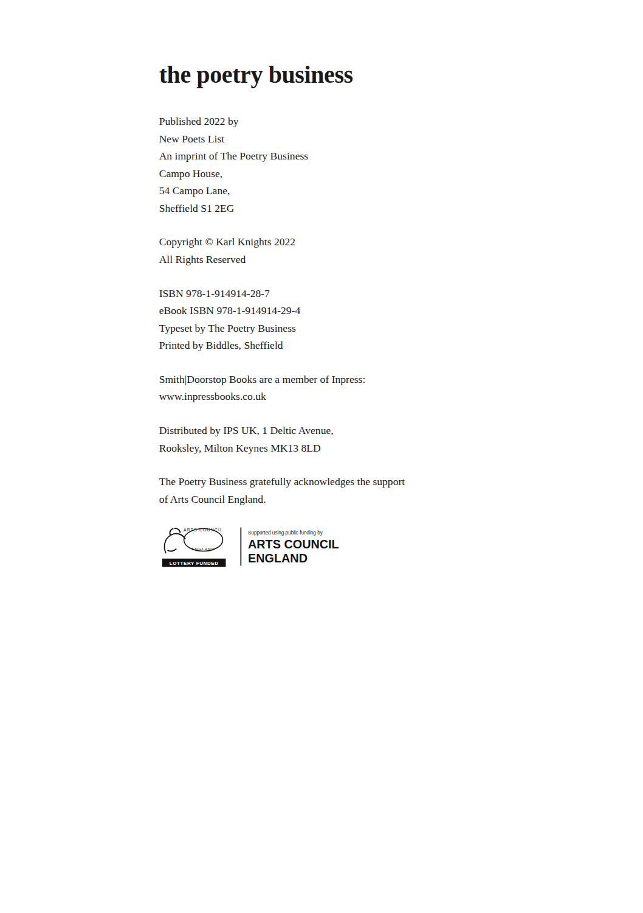the poetry business
Published 2022 by
New Poets List
An imprint of The Poetry Business
Campo House,
54 Campo Lane,
Sheffield S1 2EG
Copyright © Karl Knights 2022
All Rights Reserved
ISBN 978-1-914914-28-7
eBook ISBN 978-1-914914-29-4
Typeset by The Poetry Business
Printed by Biddles, Sheffield
Smith|Doorstop Books are a member of Inpress:
www.inpressbooks.co.uk
Distributed by IPS UK, 1 Deltic Avenue,
Rooksley, Milton Keynes MK13 8LD
The Poetry Business gratefully acknowledges the support
of Arts Council England.